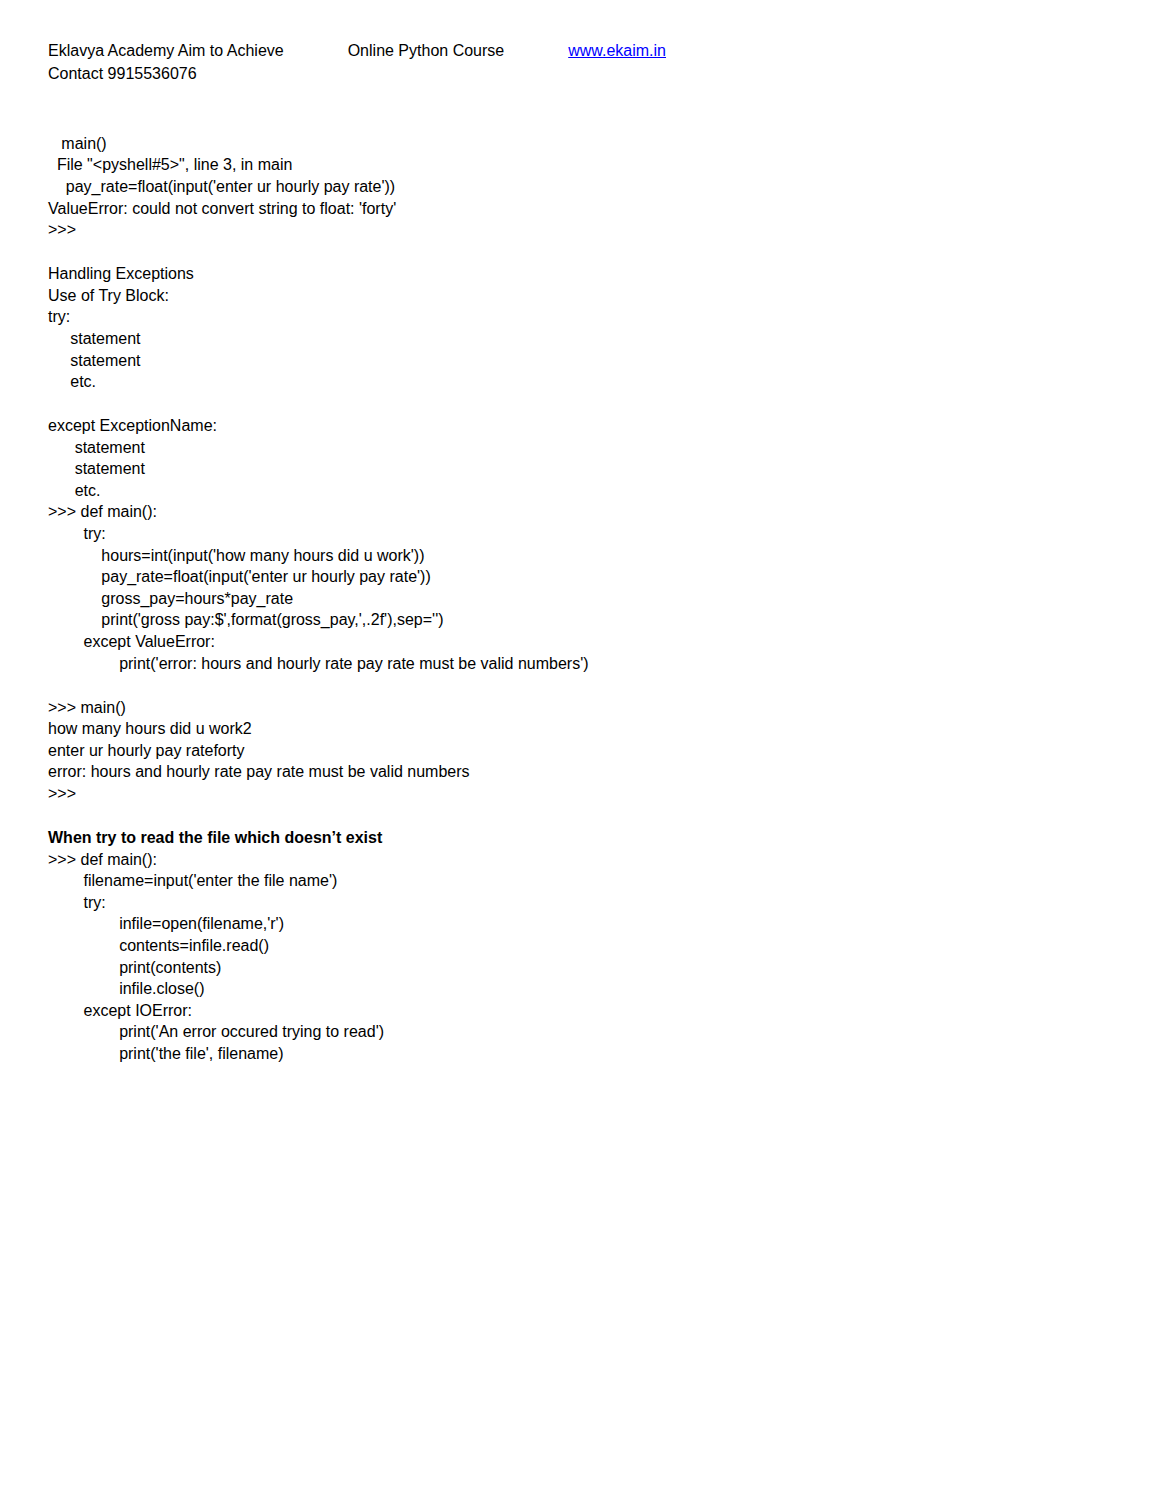Eklavya Academy Aim to Achieve Online Python Course www.ekaim.in
Contact 9915536076
   main()
  File "<pyshell#5>", line 3, in main
    pay_rate=float(input('enter ur hourly pay rate'))
ValueError: could not convert string to float: 'forty'
>>>
Handling Exceptions
Use of Try Block:
try:
     statement
     statement
     etc.
except ExceptionName:
      statement
      statement
      etc.
>>> def main():
        try:
            hours=int(input('how many hours did u work'))
            pay_rate=float(input('enter ur hourly pay rate'))
            gross_pay=hours*pay_rate
            print('gross pay:$',format(gross_pay,',.2f'),sep='')
        except ValueError:
                print('error: hours and hourly rate pay rate must be valid numbers')
>>> main()
how many hours did u work2
enter ur hourly pay rateforty
error: hours and hourly rate pay rate must be valid numbers
>>>
When try to read the file which doesn’t exist
>>> def main():
        filename=input('enter the file name')
        try:
                infile=open(filename,'r')
                contents=infile.read()
                print(contents)
                infile.close()
        except IOError:
                print('An error occured trying to read')
                print('the file', filename)